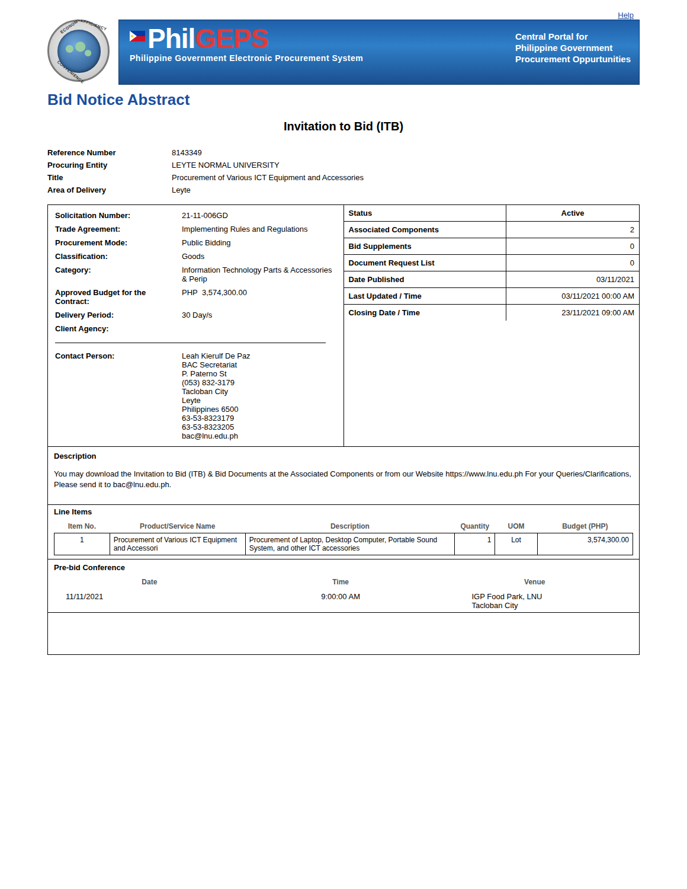Help
ECONOMY EFFICIENCY CONVENIENCE
PhilGEPS
Philippine Government Electronic Procurement System
Central Portal for
Philippine Government
Procurement Oppurtunities
Bid Notice Abstract
Invitation to Bid (ITB)
| Reference Number | 8143349 |
| Procuring Entity | LEYTE NORMAL UNIVERSITY |
| Title | Procurement of Various ICT Equipment and Accessories |
| Area of Delivery | Leyte |
| / Solicitation Number: / 21-11-006GD / / Trade Agreement: / Implementing Rules and Regulations / / Procurement Mode: / Public Bidding / / Classification: / Goods / / Category: / Information Technology Parts & Accessories & Perip / / Approved Budget for the Contract: / PHP 3,574,300.00 / / Delivery Period: / 30 Day/s / / Client Agency: / / / Contact Person: / Leah Kierulf De Paz BAC Secretariat P. Paterno St (053) 832-3179 Tacloban City Leyte Philippines 6500 63-53-8323179 63-53-8323205 bac@lnu.edu.ph / | / Status / Active / / Associated Components / 2 / / Bid Supplements / 0 / / Document Request List / 0 / / Date Published / 03/11/2021 / / Last Updated / Time / 03/11/2021 00:00 AM / / Closing Date / Time / 23/11/2021 09:00 AM / |
| Description You may download the Invitation to Bid (ITB) & Bid Documents at the Associated Components or from our Website https://www.lnu.edu.ph For your Queries/Clarifications, Please send it to bac@lnu.edu.ph. |
| Line Items |
| / Item No. / Product/Service Name / Description / Quantity / UOM / Budget (PHP) / / --- / --- / --- / --- / --- / --- / / 1 / Procurement of Various ICT Equipment and Accessori / Procurement of Laptop, Desktop Computer, Portable Sound System, and other ICT accessories / 1 / Lot / 3,574,300.00 / |
| Pre-bid Conference |
| / Date / Time / Venue / / --- / --- / --- / / 11/11/2021 / 9:00:00 AM / IGP Food Park, LNU Tacloban City / |